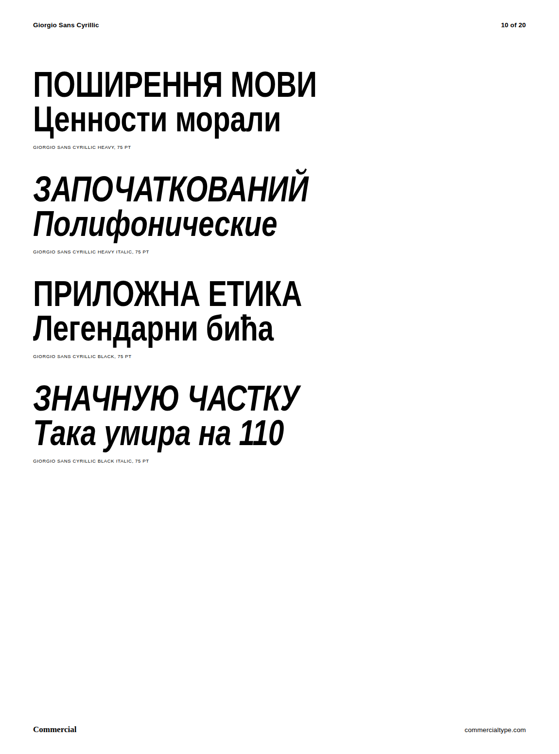Giorgio Sans Cyrillic 10 of 20
Поширення мови Ценности морали
Giorgio Sans Cyrillic Heavy, 75 pt
Започаткований Полифонические
Giorgio Sans Cyrillic Heavy Italic, 75 pt
Приложна етика Легендарни бића
Giorgio Sans Cyrillic Black, 75 pt
Значную частку Така умира на 110
Giorgio Sans Cyrillic Black Italic, 75 pt
Commercial commercialtype.com